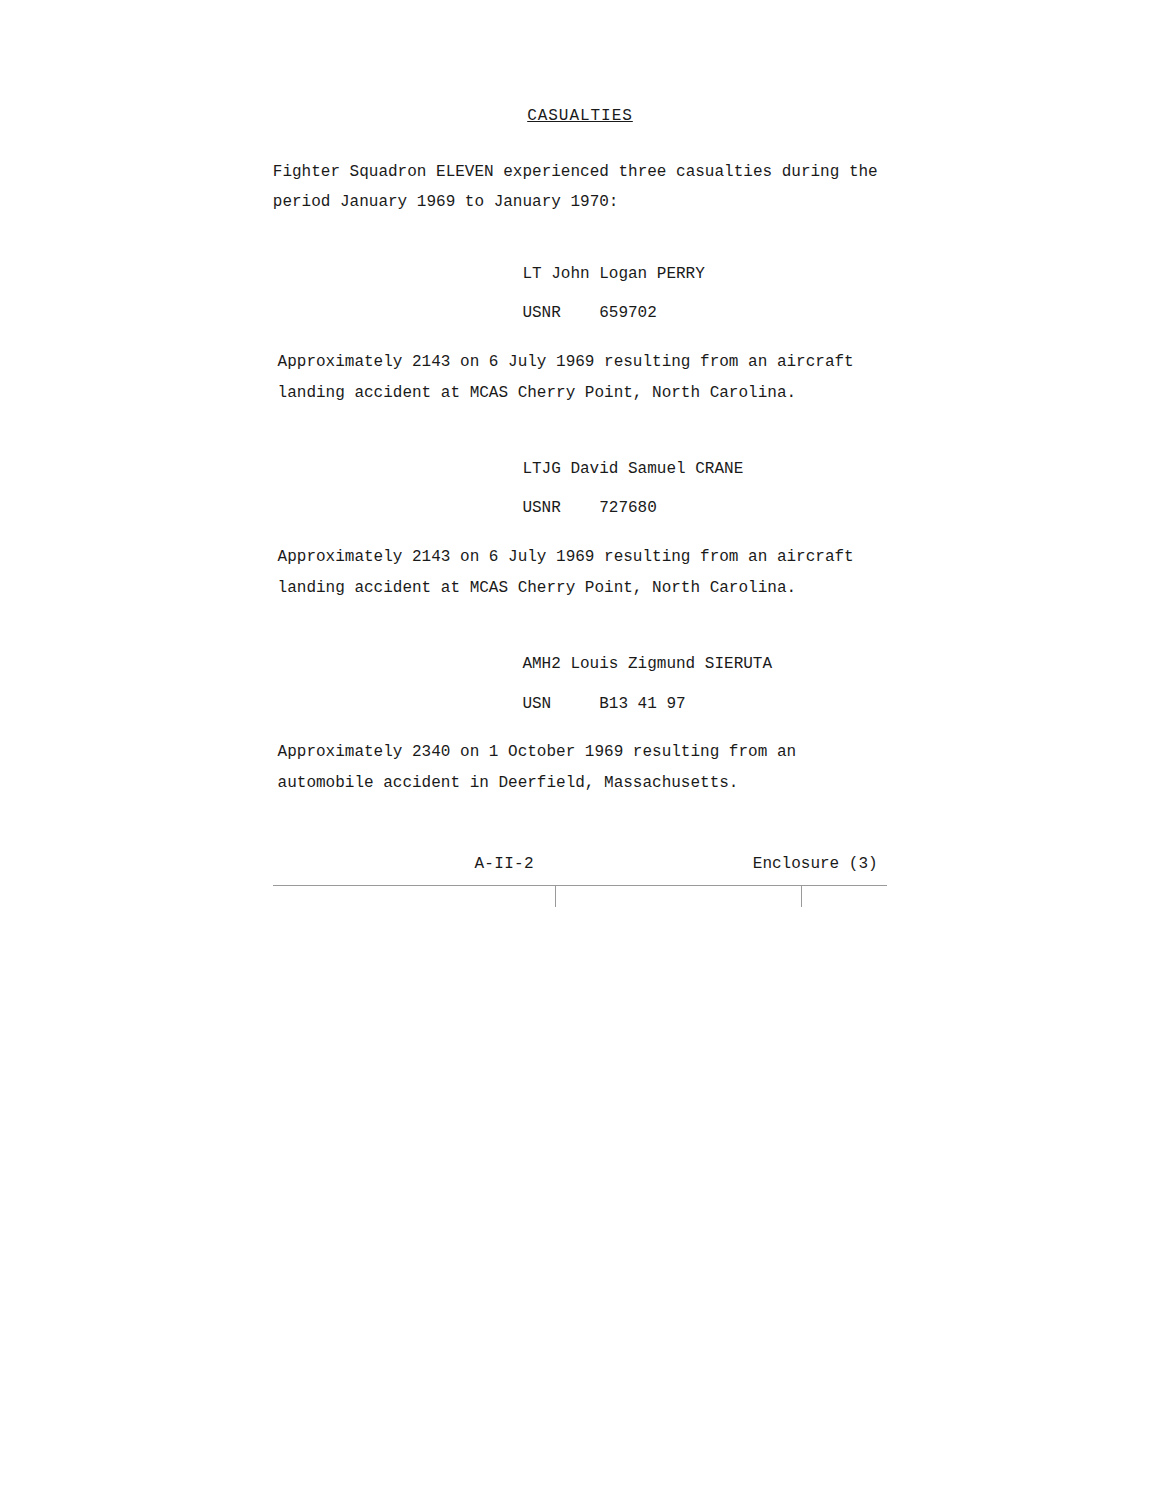CASUALTIES
Fighter Squadron ELEVEN experienced three casualties during the period January 1969 to January 1970:
LT John Logan PERRY
USNR 659702
Approximately 2143 on 6 July 1969 resulting from an aircraft landing accident at MCAS Cherry Point, North Carolina.
LTJG David Samuel CRANE
USNR 727680
Approximately 2143 on 6 July 1969 resulting from an aircraft landing accident at MCAS Cherry Point, North Carolina.
AMH2 Louis Zigmund SIERUTA
USN B13 41 97
Approximately 2340 on 1 October 1969 resulting from an automobile accident in Deerfield, Massachusetts.
A-II-2 Enclosure (3)